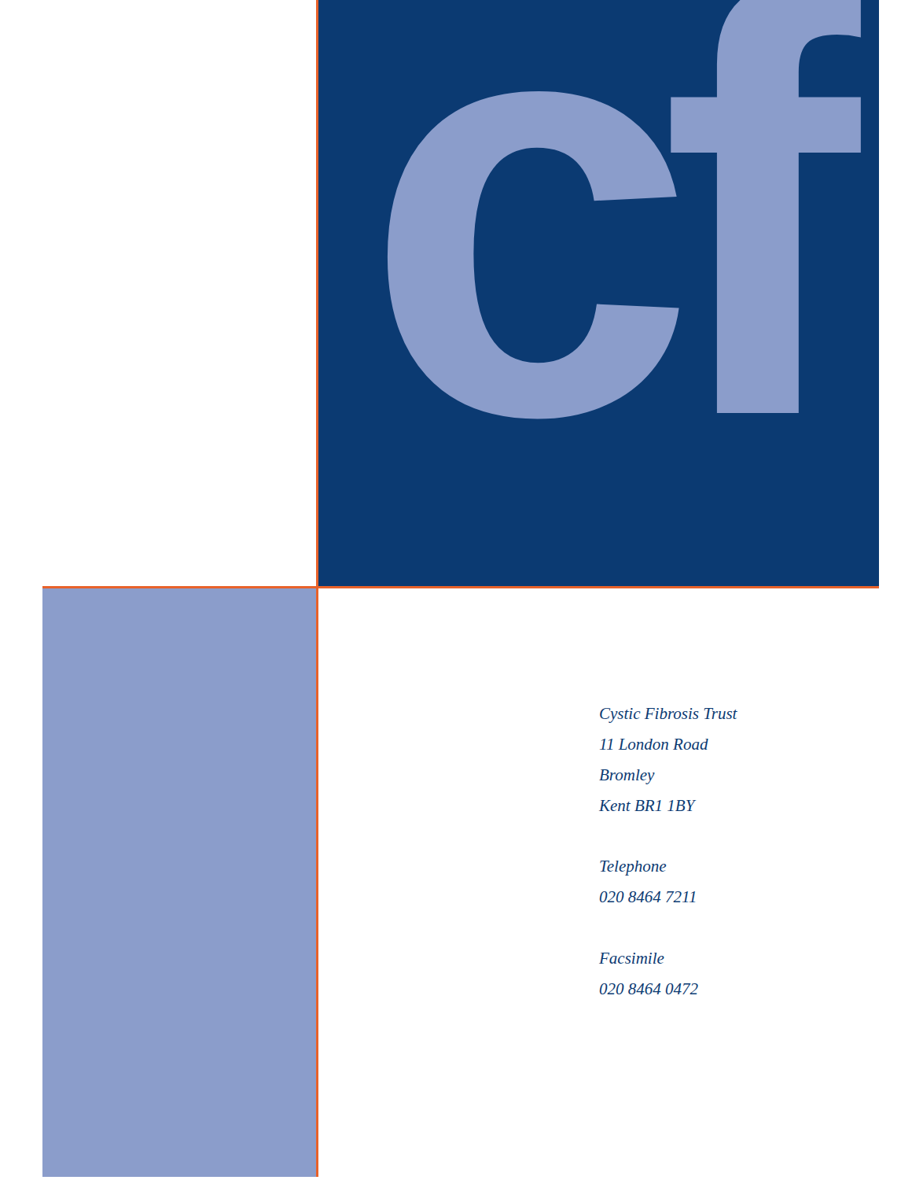cf
Cystic Fibrosis Trust
11 London Road
Bromley
Kent BR1 1BY
Telephone
020 8464 7211
Facsimile
020 8464 0472